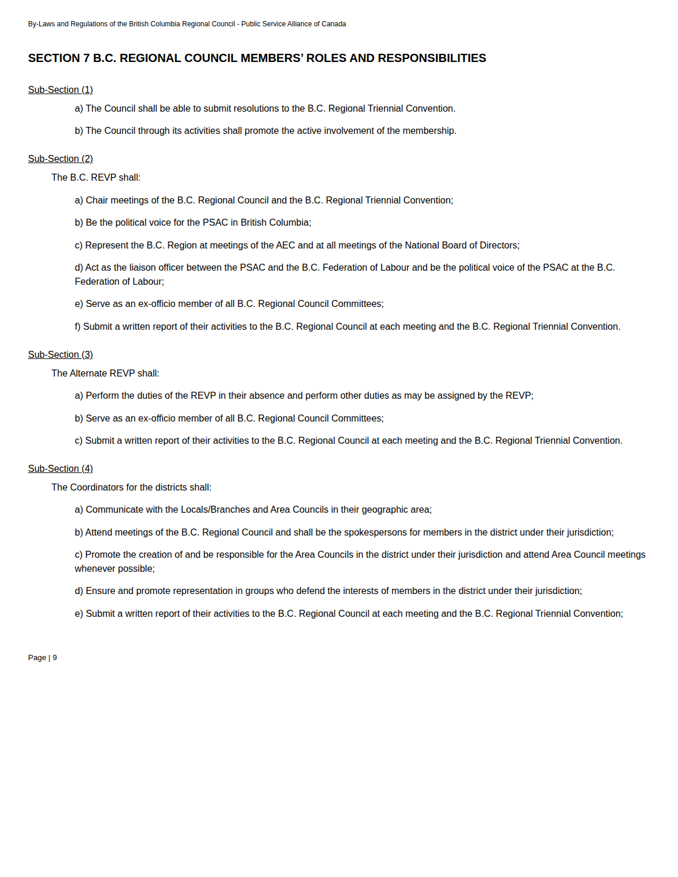By-Laws and Regulations of the British Columbia Regional Council - Public Service Alliance of Canada
SECTION 7 B.C. REGIONAL COUNCIL MEMBERS’ ROLES AND RESPONSIBILITIES
Sub-Section (1)
a) The Council shall be able to submit resolutions to the B.C. Regional Triennial Convention.
b) The Council through its activities shall promote the active involvement of the membership.
Sub-Section (2)
The B.C. REVP shall:
a) Chair meetings of the B.C. Regional Council and the B.C. Regional Triennial Convention;
b) Be the political voice for the PSAC in British Columbia;
c) Represent the B.C. Region at meetings of the AEC and at all meetings of the National Board of Directors;
d) Act as the liaison officer between the PSAC and the B.C. Federation of Labour and be the political voice of the PSAC at the B.C. Federation of Labour;
e) Serve as an ex-officio member of all B.C. Regional Council Committees;
f) Submit a written report of their activities to the B.C. Regional Council at each meeting and the B.C. Regional Triennial Convention.
Sub-Section (3)
The Alternate REVP shall:
a) Perform the duties of the REVP in their absence and perform other duties as may be assigned by the REVP;
b) Serve as an ex-officio member of all B.C. Regional Council Committees;
c) Submit a written report of their activities to the B.C. Regional Council at each meeting and the B.C. Regional Triennial Convention.
Sub-Section (4)
The Coordinators for the districts shall:
a) Communicate with the Locals/Branches and Area Councils in their geographic area;
b) Attend meetings of the B.C. Regional Council and shall be the spokespersons for members in the district under their jurisdiction;
c) Promote the creation of and be responsible for the Area Councils in the district under their jurisdiction and attend Area Council meetings whenever possible;
d) Ensure and promote representation in groups who defend the interests of members in the district under their jurisdiction;
e) Submit a written report of their activities to the B.C. Regional Council at each meeting and the B.C. Regional Triennial Convention;
Page | 9